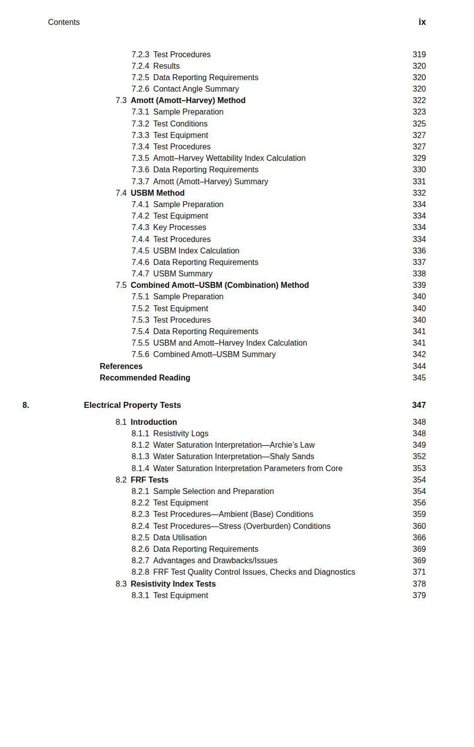Contents ix
7.2.3 Test Procedures 319
7.2.4 Results 320
7.2.5 Data Reporting Requirements 320
7.2.6 Contact Angle Summary 320
7.3 Amott (Amott–Harvey) Method 322
7.3.1 Sample Preparation 323
7.3.2 Test Conditions 325
7.3.3 Test Equipment 327
7.3.4 Test Procedures 327
7.3.5 Amott–Harvey Wettability Index Calculation 329
7.3.6 Data Reporting Requirements 330
7.3.7 Amott (Amott–Harvey) Summary 331
7.4 USBM Method 332
7.4.1 Sample Preparation 334
7.4.2 Test Equipment 334
7.4.3 Key Processes 334
7.4.4 Test Procedures 334
7.4.5 USBM Index Calculation 336
7.4.6 Data Reporting Requirements 337
7.4.7 USBM Summary 338
7.5 Combined Amott–USBM (Combination) Method 339
7.5.1 Sample Preparation 340
7.5.2 Test Equipment 340
7.5.3 Test Procedures 340
7.5.4 Data Reporting Requirements 341
7.5.5 USBM and Amott–Harvey Index Calculation 341
7.5.6 Combined Amott–USBM Summary 342
References 344
Recommended Reading 345
8. Electrical Property Tests 347
8.1 Introduction 348
8.1.1 Resistivity Logs 348
8.1.2 Water Saturation Interpretation—Archie’s Law 349
8.1.3 Water Saturation Interpretation—Shaly Sands 352
8.1.4 Water Saturation Interpretation Parameters from Core 353
8.2 FRF Tests 354
8.2.1 Sample Selection and Preparation 354
8.2.2 Test Equipment 356
8.2.3 Test Procedures—Ambient (Base) Conditions 359
8.2.4 Test Procedures—Stress (Overburden) Conditions 360
8.2.5 Data Utilisation 366
8.2.6 Data Reporting Requirements 369
8.2.7 Advantages and Drawbacks/Issues 369
8.2.8 FRF Test Quality Control Issues, Checks and Diagnostics 371
8.3 Resistivity Index Tests 378
8.3.1 Test Equipment 379